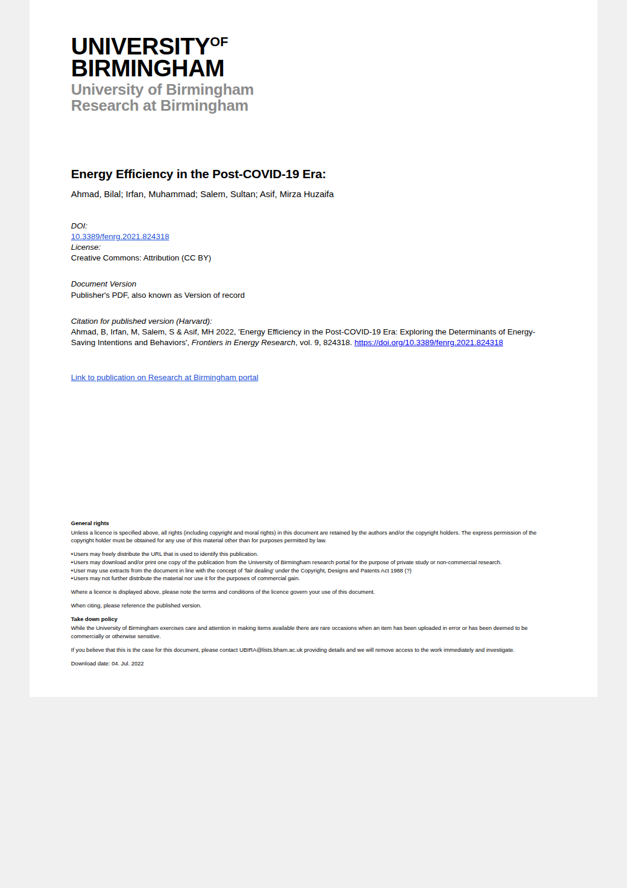UNIVERSITYOF
BIRMINGHAM
University of Birmingham
Research at Birmingham
Energy Efficiency in the Post-COVID-19 Era:
Ahmad, Bilal; Irfan, Muhammad; Salem, Sultan; Asif, Mirza Huzaifa
DOI:
10.3389/fenrg.2021.824318
License:
Creative Commons: Attribution (CC BY)
Document Version
Publisher's PDF, also known as Version of record
Citation for published version (Harvard):
Ahmad, B, Irfan, M, Salem, S & Asif, MH 2022, 'Energy Efficiency in the Post-COVID-19 Era: Exploring the Determinants of Energy-Saving Intentions and Behaviors', Frontiers in Energy Research, vol. 9, 824318. https://doi.org/10.3389/fenrg.2021.824318
Link to publication on Research at Birmingham portal
General rights
Unless a licence is specified above, all rights (including copyright and moral rights) in this document are retained by the authors and/or the copyright holders. The express permission of the copyright holder must be obtained for any use of this material other than for purposes permitted by law.
Users may freely distribute the URL that is used to identify this publication.
Users may download and/or print one copy of the publication from the University of Birmingham research portal for the purpose of private study or non-commercial research.
User may use extracts from the document in line with the concept of 'fair dealing' under the Copyright, Designs and Patents Act 1988 (?)
Users may not further distribute the material nor use it for the purposes of commercial gain.
Where a licence is displayed above, please note the terms and conditions of the licence govern your use of this document.
When citing, please reference the published version.
Take down policy
While the University of Birmingham exercises care and attention in making items available there are rare occasions when an item has been uploaded in error or has been deemed to be commercially or otherwise sensitive.
If you believe that this is the case for this document, please contact UBIRA@lists.bham.ac.uk providing details and we will remove access to the work immediately and investigate.
Download date: 04. Jul. 2022